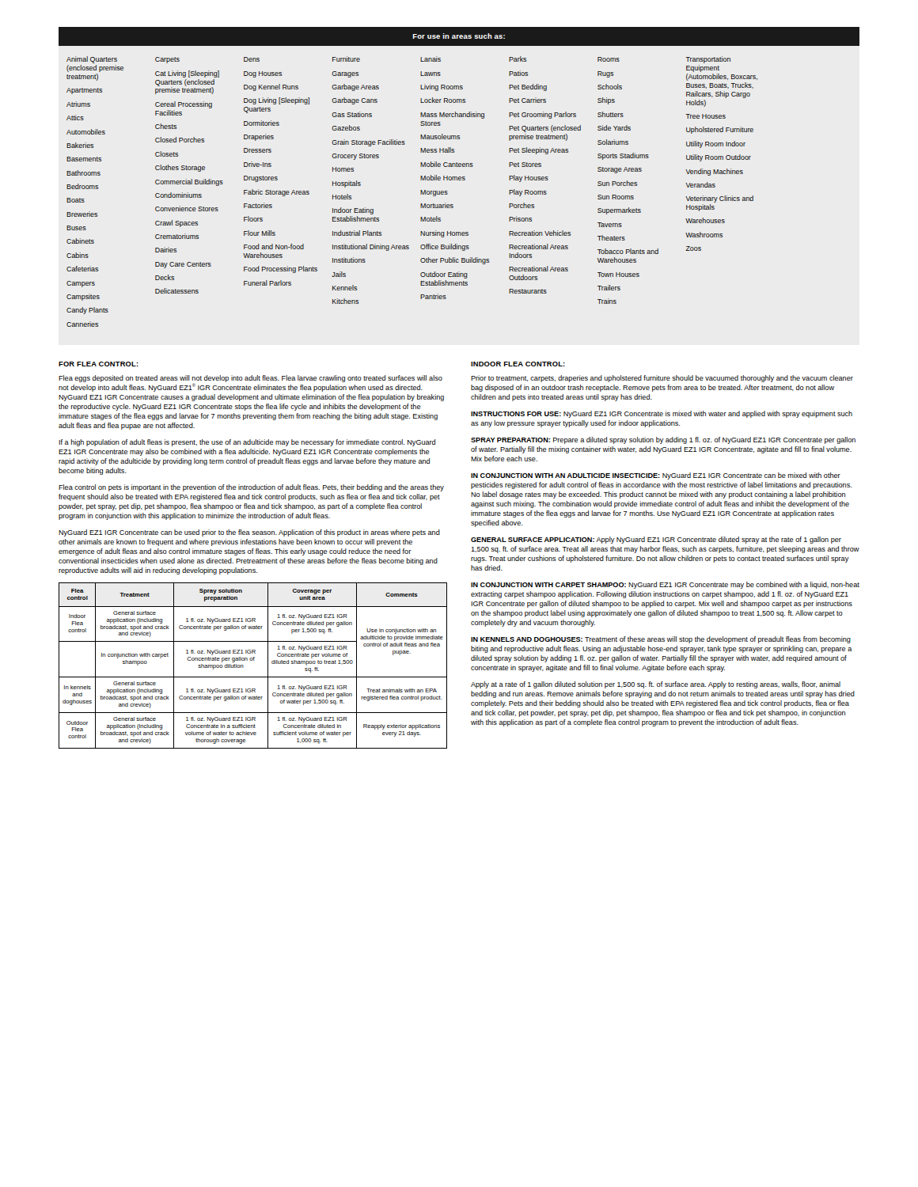For use in areas such as:
Animal Quarters (enclosed premise treatment)
Apartments
Atriums
Attics
Automobiles
Bakeries
Basements
Bathrooms
Bedrooms
Boats
Breweries
Buses
Cabinets
Cabins
Cafeterias
Campers
Campsites
Candy Plants
Canneries
Carpets
Cat Living [Sleeping] Quarters (enclosed premise treatment)
Cereal Processing Facilities
Chests
Closed Porches
Closets
Clothes Storage
Commercial Buildings
Condominiums
Convenience Stores
Crawl Spaces
Crematoriums
Dairies
Day Care Centers
Decks
Delicatessens
Dens
Dog Houses
Dog Kennel Runs
Dog Living [Sleeping] Quarters
Dormitories
Draperies
Dressers
Drive-Ins
Drugstores
Fabric Storage Areas
Factories
Floors
Flour Mills
Food and Non-food Warehouses
Food Processing Plants
Funeral Parlors
Furniture
Garages
Garbage Areas
Garbage Cans
Gas Stations
Gazebos
Grain Storage Facilities
Grocery Stores
Homes
Hospitals
Hotels
Indoor Eating Establishments
Industrial Plants
Institutional Dining Areas
Institutions
Jails
Kennels
Kitchens
Lanais
Lawns
Living Rooms
Locker Rooms
Mass Merchandising Stores
Mausoleums
Mess Halls
Mobile Canteens
Mobile Homes
Morgues
Mortuaries
Motels
Nursing Homes
Office Buildings
Other Public Buildings
Outdoor Eating Establishments
Pantries
Parks
Patios
Pet Bedding
Pet Carriers
Pet Grooming Parlors
Pet Quarters (enclosed premise treatment)
Pet Sleeping Areas
Pet Stores
Play Houses
Play Rooms
Porches
Prisons
Recreation Vehicles
Recreational Areas Indoors
Recreational Areas Outdoors
Restaurants
Rooms
Rugs
Schools
Ships
Shutters
Side Yards
Solariums
Sports Stadiums
Storage Areas
Sun Porches
Sun Rooms
Supermarkets
Taverns
Theaters
Tobacco Plants and Warehouses
Town Houses
Trailers
Trains
Transportation Equipment (Automobiles, Boxcars, Buses, Boats, Trucks, Railcars, Ship Cargo Holds)
Tree Houses
Upholstered Furniture
Utility Room Indoor
Utility Room Outdoor
Vending Machines
Verandas
Veterinary Clinics and Hospitals
Warehouses
Washrooms
Zoos
FOR FLEA CONTROL:
Flea eggs deposited on treated areas will not develop into adult fleas. Flea larvae crawling onto treated surfaces will also not develop into adult fleas. NyGuard EZ1® IGR Concentrate eliminates the flea population when used as directed. NyGuard EZ1 IGR Concentrate causes a gradual development and ultimate elimination of the flea population by breaking the reproductive cycle. NyGuard EZ1 IGR Concentrate stops the flea life cycle and inhibits the development of the immature stages of the flea eggs and larvae for 7 months preventing them from reaching the biting adult stage. Existing adult fleas and flea pupae are not affected.
If a high population of adult fleas is present, the use of an adulticide may be necessary for immediate control. NyGuard EZ1 IGR Concentrate may also be combined with a flea adulticide. NyGuard EZ1 IGR Concentrate complements the rapid activity of the adulticide by providing long term control of preadult fleas eggs and larvae before they mature and become biting adults.
Flea control on pets is important in the prevention of the introduction of adult fleas. Pets, their bedding and the areas they frequent should also be treated with EPA registered flea and tick control products, such as flea or flea and tick collar, pet powder, pet spray, pet dip, pet shampoo, flea shampoo or flea and tick shampoo, as part of a complete flea control program in conjunction with this application to minimize the introduction of adult fleas.
NyGuard EZ1 IGR Concentrate can be used prior to the flea season. Application of this product in areas where pets and other animals are known to frequent and where previous infestations have been known to occur will prevent the emergence of adult fleas and also control immature stages of fleas. This early usage could reduce the need for conventional insecticides when used alone as directed. Pretreatment of these areas before the fleas become biting and reproductive adults will aid in reducing developing populations.
| Flea control | Treatment | Spray solution preparation | Coverage per unit area | Comments |
| --- | --- | --- | --- | --- |
| Indoor Flea control | General surface application (including broadcast, spot and crack and crevice) | 1 fl. oz. NyGuard EZ1 IGR Concentrate per gallon of water | 1 fl. oz. NyGuard EZ1 IGR Concentrate diluted per gallon per 1,500 sq. ft. | Use in conjunction with an adulticide to provide immediate control of adult fleas and flea pupae. |
| | In conjunction with carpet shampoo | 1 fl. oz. NyGuard EZ1 IGR Concentrate per gallon of shampoo dilution | 1 fl. oz. NyGuard EZ1 IGR Concentrate per volume of diluted shampoo to treat 1,500 sq. ft. |
| In kennels and doghouses | General surface application (including broadcast, spot and crack and crevice) | 1 fl. oz. NyGuard EZ1 IGR Concentrate per gallon of water | 1 fl. oz. NyGuard EZ1 IGR Concentrate diluted per gallon of water per 1,500 sq. ft. | Treat animals with an EPA registered flea control product. |
| Outdoor Flea control | General surface application (including broadcast, spot and crack and crevice) | 1 fl. oz. NyGuard EZ1 IGR Concentrate in a sufficient volume of water to achieve thorough coverage | 1 fl. oz. NyGuard EZ1 IGR Concentrate diluted in sufficient volume of water per 1,000 sq. ft. | Reapply exterior applications every 21 days. |
INDOOR FLEA CONTROL:
Prior to treatment, carpets, draperies and upholstered furniture should be vacuumed thoroughly and the vacuum cleaner bag disposed of in an outdoor trash receptacle. Remove pets from area to be treated. After treatment, do not allow children and pets into treated areas until spray has dried.
INSTRUCTIONS FOR USE: NyGuard EZ1 IGR Concentrate is mixed with water and applied with spray equipment such as any low pressure sprayer typically used for indoor applications.
SPRAY PREPARATION: Prepare a diluted spray solution by adding 1 fl. oz. of NyGuard EZ1 IGR Concentrate per gallon of water. Partially fill the mixing container with water, add NyGuard EZ1 IGR Concentrate, agitate and fill to final volume. Mix before each use.
IN CONJUNCTION WITH AN ADULTICIDE INSECTICIDE: NyGuard EZ1 IGR Concentrate can be mixed with other pesticides registered for adult control of fleas in accordance with the most restrictive of label limitations and precautions. No label dosage rates may be exceeded. This product cannot be mixed with any product containing a label prohibition against such mixing. The combination would provide immediate control of adult fleas and inhibit the development of the immature stages of the flea eggs and larvae for 7 months. Use NyGuard EZ1 IGR Concentrate at application rates specified above.
GENERAL SURFACE APPLICATION: Apply NyGuard EZ1 IGR Concentrate diluted spray at the rate of 1 gallon per 1,500 sq. ft. of surface area. Treat all areas that may harbor fleas, such as carpets, furniture, pet sleeping areas and throw rugs. Treat under cushions of upholstered furniture. Do not allow children or pets to contact treated surfaces until spray has dried.
IN CONJUNCTION WITH CARPET SHAMPOO: NyGuard EZ1 IGR Concentrate may be combined with a liquid, non-heat extracting carpet shampoo application. Following dilution instructions on carpet shampoo, add 1 fl. oz. of NyGuard EZ1 IGR Concentrate per gallon of diluted shampoo to be applied to carpet. Mix well and shampoo carpet as per instructions on the shampoo product label using approximately one gallon of diluted shampoo to treat 1,500 sq. ft. Allow carpet to completely dry and vacuum thoroughly.
IN KENNELS AND DOGHOUSES: Treatment of these areas will stop the development of preadult fleas from becoming biting and reproductive adult fleas. Using an adjustable hose-end sprayer, tank type sprayer or sprinkling can, prepare a diluted spray solution by adding 1 fl. oz. per gallon of water. Partially fill the sprayer with water, add required amount of concentrate in sprayer, agitate and fill to final volume. Agitate before each spray.
Apply at a rate of 1 gallon diluted solution per 1,500 sq. ft. of surface area. Apply to resting areas, walls, floor, animal bedding and run areas. Remove animals before spraying and do not return animals to treated areas until spray has dried completely. Pets and their bedding should also be treated with EPA registered flea and tick control products, flea or flea and tick collar, pet powder, pet spray, pet dip, pet shampoo, flea shampoo or flea and tick pet shampoo, in conjunction with this application as part of a complete flea control program to prevent the introduction of adult fleas.